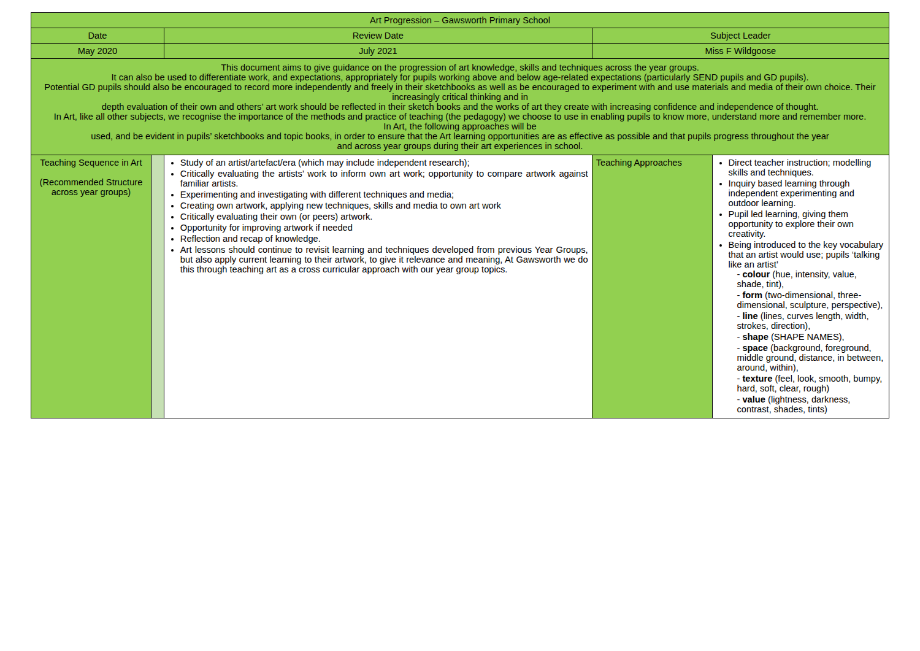| Art Progression – Gawsworth Primary School |
| Date | Review Date | Subject Leader |
| May 2020 | July 2021 | Miss F Wildgoose |
| This document aims to give guidance on the progression of art knowledge, skills and techniques across the year groups. It can also be used to differentiate work, and expectations, appropriately for pupils working above and below age-related expectations (particularly SEND pupils and GD pupils). Potential GD pupils should also be encouraged to record more independently and freely in their sketchbooks as well as be encouraged to experiment with and use materials and media of their own choice. Their increasingly critical thinking and in depth evaluation of their own and others’ art work should be reflected in their sketch books and the works of art they create with increasing confidence and independence of thought. In Art, like all other subjects, we recognise the importance of the methods and practice of teaching (the pedagogy) we choose to use in enabling pupils to know more, understand more and remember more. In Art, the following approaches will be used, and be evident in pupils’ sketchbooks and topic books, in order to ensure that the Art learning opportunities are as effective as possible and that pupils progress throughout the year and across year groups during their art experiences in school. |
| Teaching Sequence in Art (Recommended Structure across year groups) | | Study of an artist/artefact/era (which may include independent research); Critically evaluating the artists’ work to inform own art work; opportunity to compare artwork against familiar artists. Experimenting and investigating with different techniques and media; Creating own artwork, applying new techniques, skills and media to own art work Critically evaluating their own (or peers) artwork. Opportunity for improving artwork if needed Reflection and recap of knowledge. Art lessons should continue to revisit learning and techniques developed from previous Year Groups, but also apply current learning to their artwork, to give it relevance and meaning, At Gawsworth we do this through teaching art as a cross curricular approach with our year group topics. | Teaching Approaches | Direct teacher instruction; modelling skills and techniques. Inquiry based learning through independent experimenting and outdoor learning. Pupil led learning, giving them opportunity to explore their own creativity. Being introduced to the key vocabulary that an artist would use; pupils ‘talking like an artist’ colour (hue, intensity, value, shade, tint), form (two-dimensional, three-dimensional, sculpture, perspective), line (lines, curves length, width, strokes, direction), shape (SHAPE NAMES), space (background, foreground, middle ground, distance, in between, around, within), texture (feel, look, smooth, bumpy, hard, soft, clear, rough) value (lightness, darkness, contrast, shades, tints) |